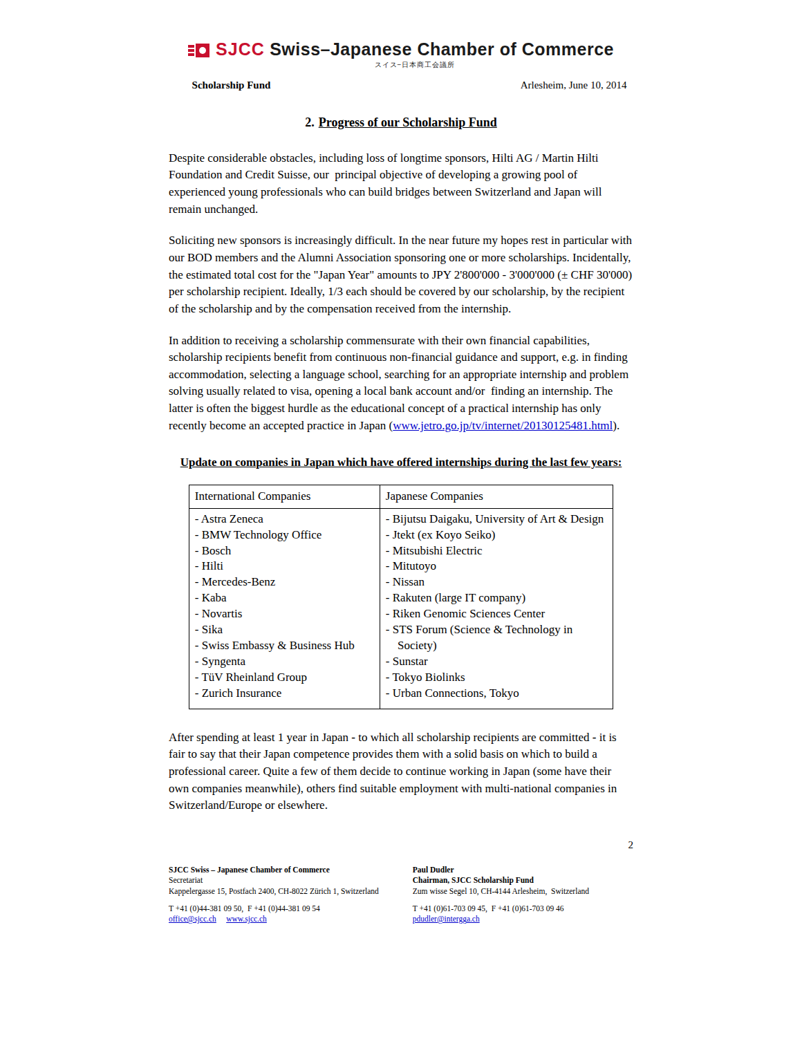SJCC Swiss–Japanese Chamber of Commerce
スイス−日本商工会議所
Scholarship Fund
Arlesheim, June 10, 2014
2. Progress of our Scholarship Fund
Despite considerable obstacles, including loss of longtime sponsors, Hilti AG / Martin Hilti Foundation and Credit Suisse, our principal objective of developing a growing pool of experienced young professionals who can build bridges between Switzerland and Japan will remain unchanged.
Soliciting new sponsors is increasingly difficult. In the near future my hopes rest in particular with our BOD members and the Alumni Association sponsoring one or more scholarships. Incidentally, the estimated total cost for the "Japan Year" amounts to JPY 2'800'000 - 3'000'000 (± CHF 30'000) per scholarship recipient. Ideally, 1/3 each should be covered by our scholarship, by the recipient of the scholarship and by the compensation received from the internship.
In addition to receiving a scholarship commensurate with their own financial capabilities, scholarship recipients benefit from continuous non-financial guidance and support, e.g. in finding accommodation, selecting a language school, searching for an appropriate internship and problem solving usually related to visa, opening a local bank account and/or finding an internship. The latter is often the biggest hurdle as the educational concept of a practical internship has only recently become an accepted practice in Japan (www.jetro.go.jp/tv/internet/20130125481.html).
Update on companies in Japan which have offered internships during the last few years:
| International Companies | Japanese Companies |
| --- | --- |
| Astra Zeneca BMW Technology Office Bosch Hilti Mercedes-Benz Kaba Novartis Sika Swiss Embassy & Business Hub Syngenta TüV Rheinland Group Zurich Insurance | Bijutsu Daigaku, University of Art & Design Jtekt (ex Koyo Seiko) Mitsubishi Electric Mitutoyo Nissan Rakuten (large IT company) Riken Genomic Sciences Center STS Forum (Science & Technology in Society) Sunstar Tokyo Biolinks Urban Connections, Tokyo |
After spending at least 1 year in Japan - to which all scholarship recipients are committed - it is fair to say that their Japan competence provides them with a solid basis on which to build a professional career. Quite a few of them decide to continue working in Japan (some have their own companies meanwhile), others find suitable employment with multi-national companies in Switzerland/Europe or elsewhere.
2
SJCC Swiss – Japanese Chamber of Commerce
Secretariat
Kappelergasse 15, Postfach 2400, CH-8022 Zürich 1, Switzerland
T +41 (0)44-381 09 50, F +41 (0)44-381 09 54
office@sjcc.ch www.sjcc.ch
Paul Dudler
Chairman, SJCC Scholarship Fund
Zum wisse Segel 10, CH-4144 Arlesheim, Switzerland
T +41 (0)61-703 09 45, F +41 (0)61-703 09 46
pdudler@intergga.ch